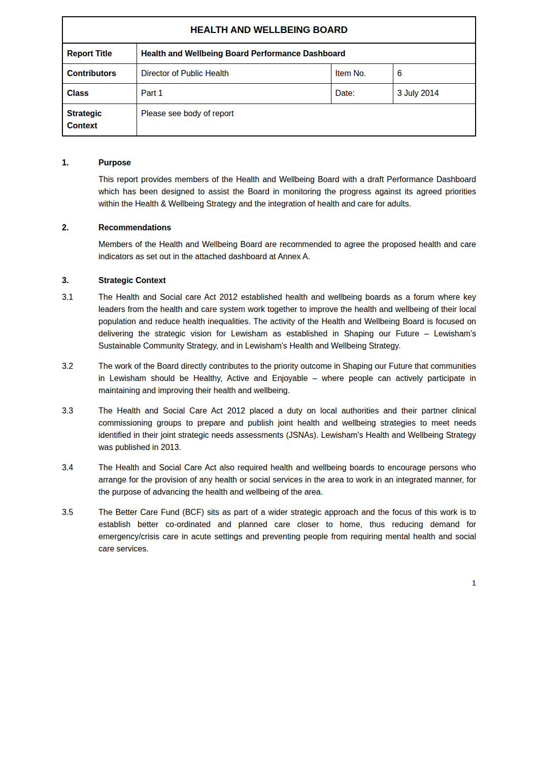| HEALTH AND WELLBEING BOARD |
| Report Title | Health and Wellbeing Board Performance Dashboard |
| Contributors | Director of Public Health | Item No. | 6 |
| Class | Part 1 | Date: | 3 July 2014 |
| Strategic Context | Please see body of report |
1. Purpose
This report provides members of the Health and Wellbeing Board with a draft Performance Dashboard which has been designed to assist the Board in monitoring the progress against its agreed priorities within the Health & Wellbeing Strategy and the integration of health and care for adults.
2. Recommendations
Members of the Health and Wellbeing Board are recommended to agree the proposed health and care indicators as set out in the attached dashboard at Annex A.
3. Strategic Context
3.1 The Health and Social care Act 2012 established health and wellbeing boards as a forum where key leaders from the health and care system work together to improve the health and wellbeing of their local population and reduce health inequalities. The activity of the Health and Wellbeing Board is focused on delivering the strategic vision for Lewisham as established in Shaping our Future – Lewisham's Sustainable Community Strategy, and in Lewisham's Health and Wellbeing Strategy.
3.2 The work of the Board directly contributes to the priority outcome in Shaping our Future that communities in Lewisham should be Healthy, Active and Enjoyable – where people can actively participate in maintaining and improving their health and wellbeing.
3.3 The Health and Social Care Act 2012 placed a duty on local authorities and their partner clinical commissioning groups to prepare and publish joint health and wellbeing strategies to meet needs identified in their joint strategic needs assessments (JSNAs). Lewisham's Health and Wellbeing Strategy was published in 2013.
3.4 The Health and Social Care Act also required health and wellbeing boards to encourage persons who arrange for the provision of any health or social services in the area to work in an integrated manner, for the purpose of advancing the health and wellbeing of the area.
3.5 The Better Care Fund (BCF) sits as part of a wider strategic approach and the focus of this work is to establish better co-ordinated and planned care closer to home, thus reducing demand for emergency/crisis care in acute settings and preventing people from requiring mental health and social care services.
1